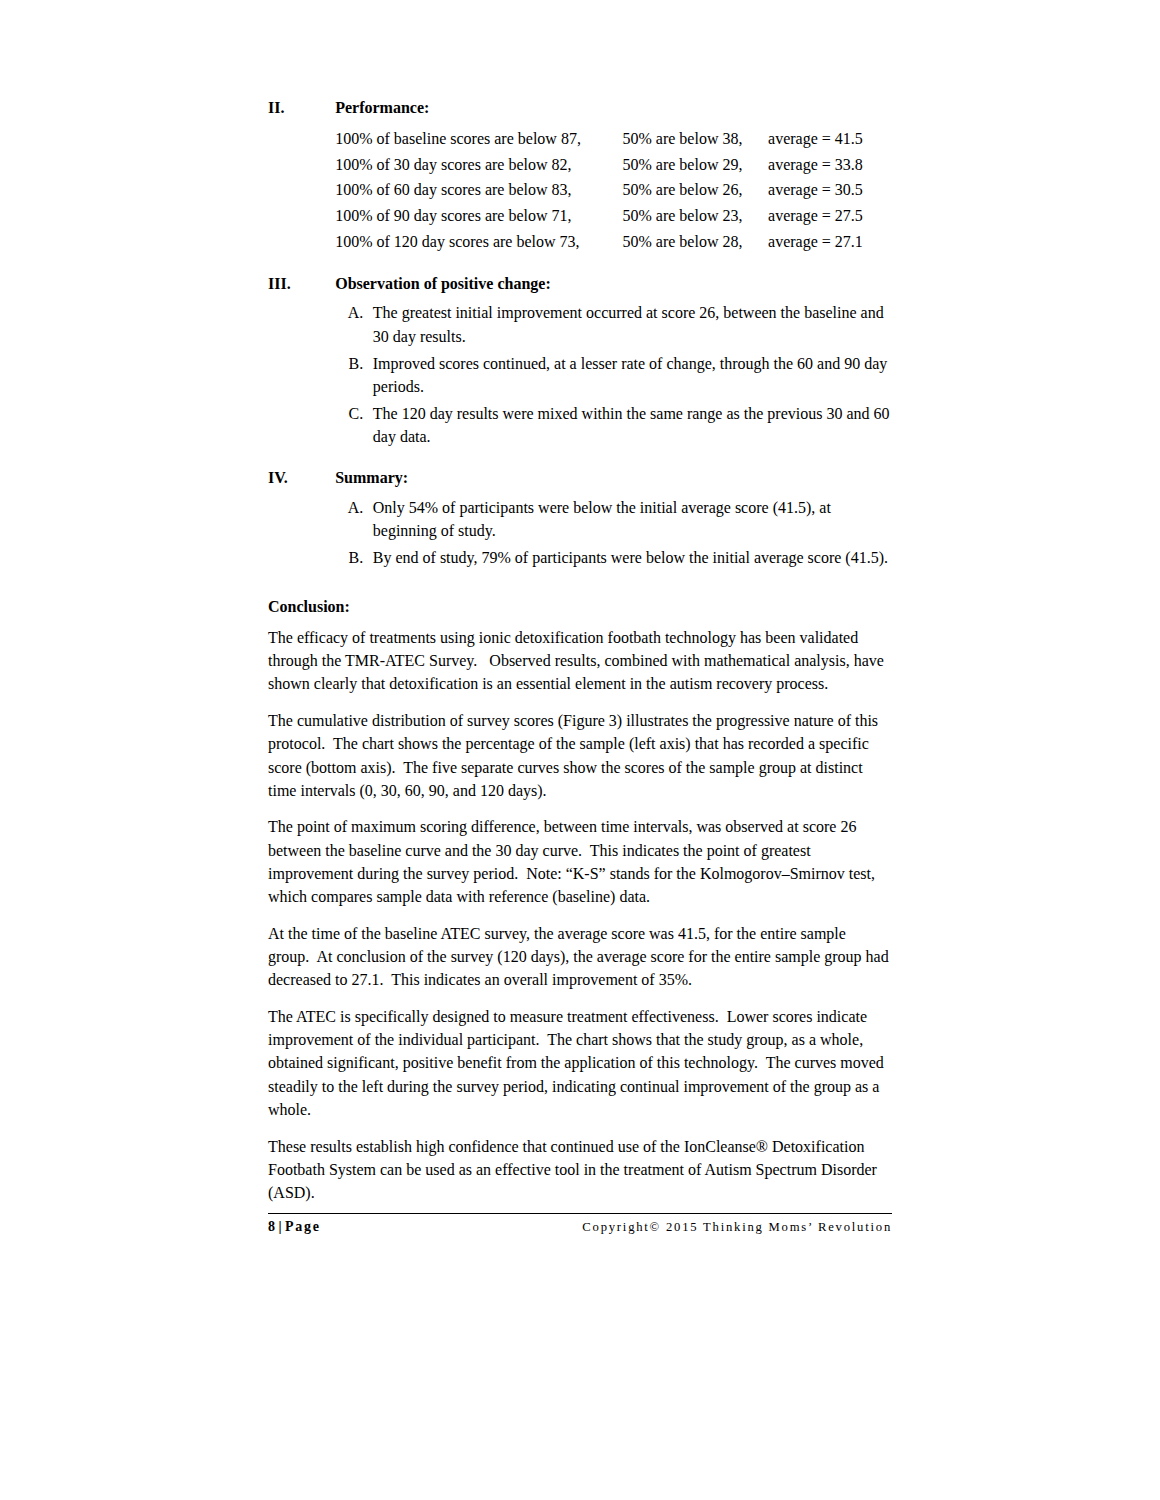II. Performance:
| 100% of baseline scores are below 87, | 50% are below 38, | average = 41.5 |
| 100% of 30 day scores are below 82, | 50% are below 29, | average = 33.8 |
| 100% of 60 day scores are below 83, | 50% are below 26, | average = 30.5 |
| 100% of 90 day scores are below 71, | 50% are below 23, | average = 27.5 |
| 100% of 120 day scores are below 73, | 50% are below 28, | average = 27.1 |
III. Observation of positive change:
The greatest initial improvement occurred at score 26, between the baseline and 30 day results.
Improved scores continued, at a lesser rate of change, through the 60 and 90 day periods.
The 120 day results were mixed within the same range as the previous 30 and 60 day data.
IV. Summary:
Only 54% of participants were below the initial average score (41.5), at beginning of study.
By end of study, 79% of participants were below the initial average score (41.5).
Conclusion:
The efficacy of treatments using ionic detoxification footbath technology has been validated through the TMR-ATEC Survey. Observed results, combined with mathematical analysis, have shown clearly that detoxification is an essential element in the autism recovery process.
The cumulative distribution of survey scores (Figure 3) illustrates the progressive nature of this protocol. The chart shows the percentage of the sample (left axis) that has recorded a specific score (bottom axis). The five separate curves show the scores of the sample group at distinct time intervals (0, 30, 60, 90, and 120 days).
The point of maximum scoring difference, between time intervals, was observed at score 26 between the baseline curve and the 30 day curve. This indicates the point of greatest improvement during the survey period. Note: “K-S” stands for the Kolmogorov–Smirnov test, which compares sample data with reference (baseline) data.
At the time of the baseline ATEC survey, the average score was 41.5, for the entire sample group. At conclusion of the survey (120 days), the average score for the entire sample group had decreased to 27.1. This indicates an overall improvement of 35%.
The ATEC is specifically designed to measure treatment effectiveness. Lower scores indicate improvement of the individual participant. The chart shows that the study group, as a whole, obtained significant, positive benefit from the application of this technology. The curves moved steadily to the left during the survey period, indicating continual improvement of the group as a whole.
These results establish high confidence that continued use of the IonCleanse® Detoxification Footbath System can be used as an effective tool in the treatment of Autism Spectrum Disorder (ASD).
8 | Page Copyright© 2015 Thinking Moms’ Revolution